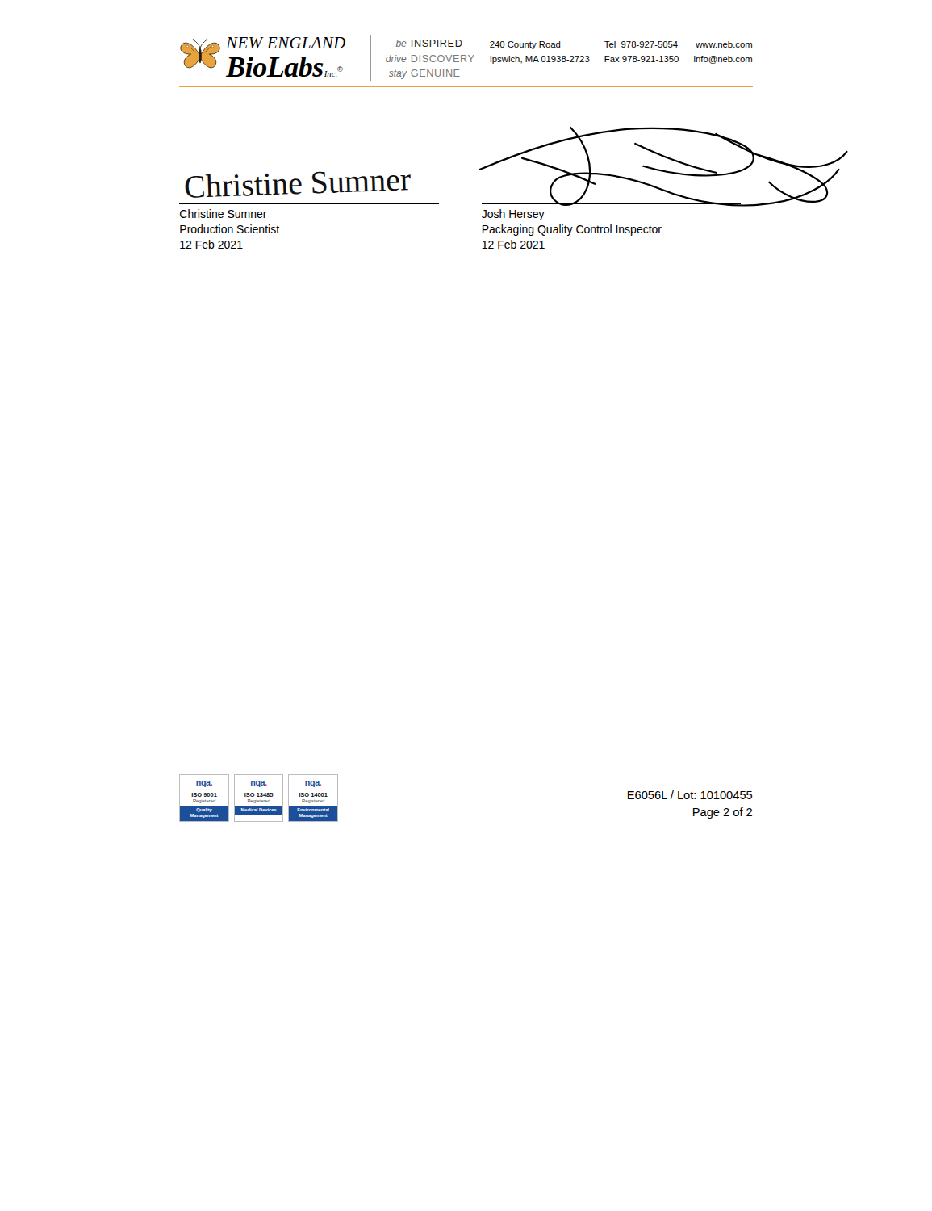NEW ENGLAND BioLabs Inc.®
be INSPIRED
drive DISCOVERY
stay GENUINE
240 County Road
Ipswich, MA 01938-2723
Tel 978-927-5054
Fax 978-921-1350
www.neb.com
info@neb.com
Christine Sumner
Christine Sumner
Production Scientist
12 Feb 2021
Josh Hersey
Packaging Quality Control Inspector
12 Feb 2021
nqa.
ISO 9001
Registered
Quality
Management
nqa.
ISO 13485
Registered
Medical Devices
nqa.
ISO 14001
Registered
Environmental
Management
E6056L / Lot: 10100455
Page 2 of 2